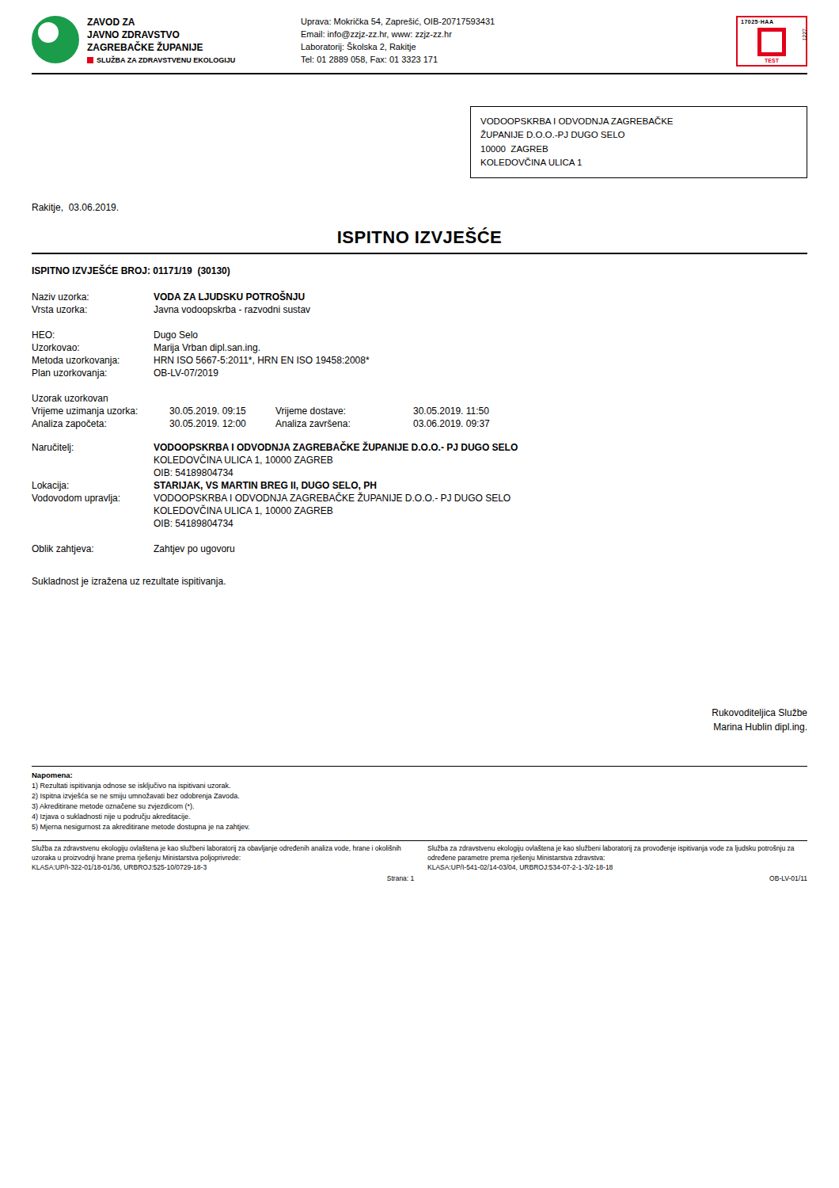ZAVOD ZA
JAVNO ZDRAVSTVO
ZAGREBAČKE ŽUPANIJE
SLUŽBA ZA ZDRAVSTVENU EKOLOGIJU
Uprava: Mokrička 54, Zaprešić, OIB-20717593431
Email: info@zzjz-zz.hr, www: zzjz-zz.hr
Laboratorij: Školska 2, Rakitje
Tel: 01 2889 058, Fax: 01 3323 171
17025·HAA
TEST
1227
VODOOPSKRBA I ODVODNJA ZAGREBAČKE
ŽUPANIJE D.O.O.-PJ DUGO SELO
10000 ZAGREB
KOLEDOVČINA ULICA 1
Rakitje, 03.06.2019.
ISPITNO IZVJEŠĆE
ISPITNO IZVJEŠĆE BROJ: 01171/19 (30130)
| Naziv uzorka: | VODA ZA LJUDSKU POTROŠNJU |
| Vrsta uzorka: | Javna vodoopskrba - razvodni sustav |
| HEO: | Dugo Selo |
| Uzorkovao: | Marija Vrban dipl.san.ing. |
| Metoda uzorkovanja: | HRN ISO 5667-5:2011*, HRN EN ISO 19458:2008* |
| Plan uzorkovanja: | OB-LV-07/2019 |
| Uzorak uzorkovan |
| Vrijeme uzimanja uzorka: | 30.05.2019. 09:15 | Vrijeme dostave: | 30.05.2019. 11:50 |
| Analiza započeta: | 30.05.2019. 12:00 | Analiza završena: | 03.06.2019. 09:37 |
| Naručitelj: | VODOOPSKRBA I ODVODNJA ZAGREBAČKE ŽUPANIJE D.O.O.- PJ DUGO SELO |
| | KOLEDOVČINA ULICA 1, 10000 ZAGREB |
| | OIB: 54189804734 |
| Lokacija: | STARIJAK, VS MARTIN BREG II, DUGO SELO, PH |
| Vodovodom upravlja: | VODOOPSKRBA I ODVODNJA ZAGREBAČKE ŽUPANIJE D.O.O.- PJ DUGO SELO |
| | KOLEDOVČINA ULICA 1, 10000 ZAGREB |
| | OIB: 54189804734 |
| Oblik zahtjeva: | Zahtjev po ugovoru |
Sukladnost je izražena uz rezultate ispitivanja.
Rukovoditeljica Službe
Marina Hublin dipl.ing.
Napomena:
1) Rezultati ispitivanja odnose se isključivo na ispitivani uzorak.
2) Ispitna izvješća se ne smiju umnožavati bez odobrenja Zavoda.
3) Akreditirane metode označene su zvjezdicom (*).
4) Izjava o sukladnosti nije u području akreditacije.
5) Mjerna nesigurnost za akreditirane metode dostupna je na zahtjev.
Služba za zdravstvenu ekologiju ovlaštena je kao službeni laboratorij za obavljanje određenih analiza vode, hrane i okolišnih uzoraka u proizvodnji hrane prema rješenju Ministarstva poljoprivrede:
KLASA:UP/I-322-01/18-01/36, URBROJ:525-10/0729-18-3
Služba za zdravstvenu ekologiju ovlaštena je kao službeni laboratorij za provođenje ispitivanja vode za ljudsku potrošnju za određene parametre prema rješenju Ministarstva zdravstva:
KLASA:UP/I-541-02/14-03/04, URBROJ:534-07-2-1-3/2-18-18
Strana: 1
OB-LV-01/11